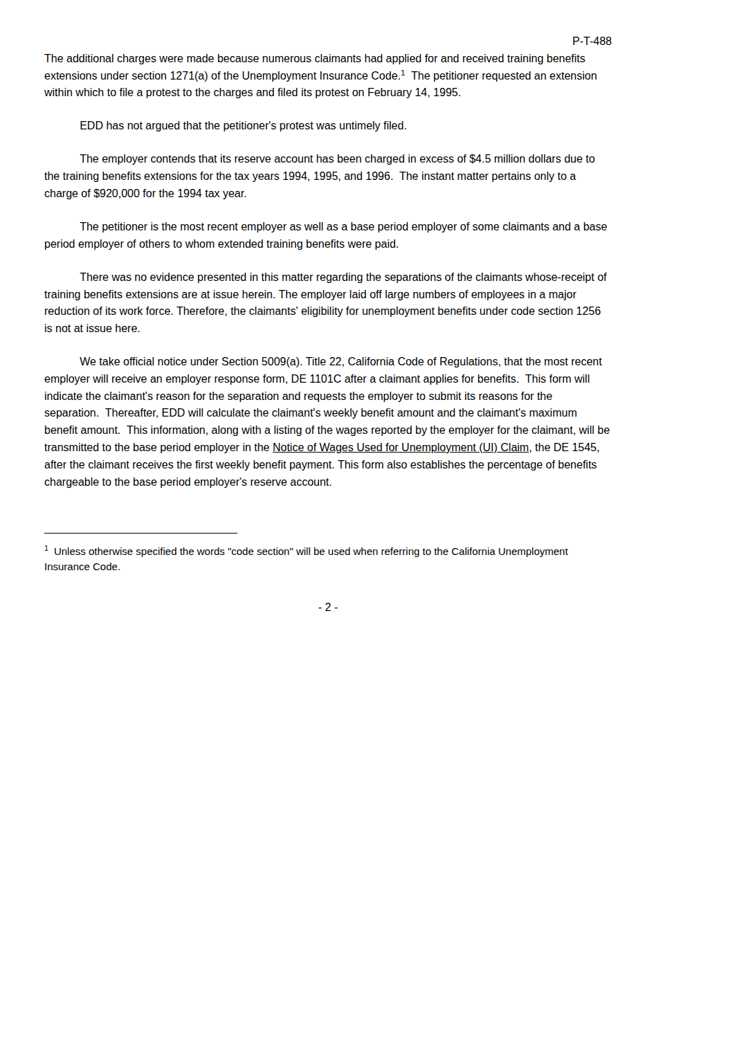P-T-488
The additional charges were made because numerous claimants had applied for and received training benefits extensions under section 1271(a) of the Unemployment Insurance Code.1 The petitioner requested an extension within which to file a protest to the charges and filed its protest on February 14, 1995.
EDD has not argued that the petitioner's protest was untimely filed.
The employer contends that its reserve account has been charged in excess of $4.5 million dollars due to the training benefits extensions for the tax years 1994, 1995, and 1996. The instant matter pertains only to a charge of $920,000 for the 1994 tax year.
The petitioner is the most recent employer as well as a base period employer of some claimants and a base period employer of others to whom extended training benefits were paid.
There was no evidence presented in this matter regarding the separations of the claimants whose-receipt of training benefits extensions are at issue herein. The employer laid off large numbers of employees in a major reduction of its work force. Therefore, the claimants' eligibility for unemployment benefits under code section 1256 is not at issue here.
We take official notice under Section 5009(a). Title 22, California Code of Regulations, that the most recent employer will receive an employer response form, DE 1101C after a claimant applies for benefits. This form will indicate the claimant's reason for the separation and requests the employer to submit its reasons for the separation. Thereafter, EDD will calculate the claimant's weekly benefit amount and the claimant's maximum benefit amount. This information, along with a listing of the wages reported by the employer for the claimant, will be transmitted to the base period employer in the Notice of Wages Used for Unemployment (UI) Claim, the DE 1545, after the claimant receives the first weekly benefit payment. This form also establishes the percentage of benefits chargeable to the base period employer's reserve account.
1 Unless otherwise specified the words "code section" will be used when referring to the California Unemployment Insurance Code.
- 2 -